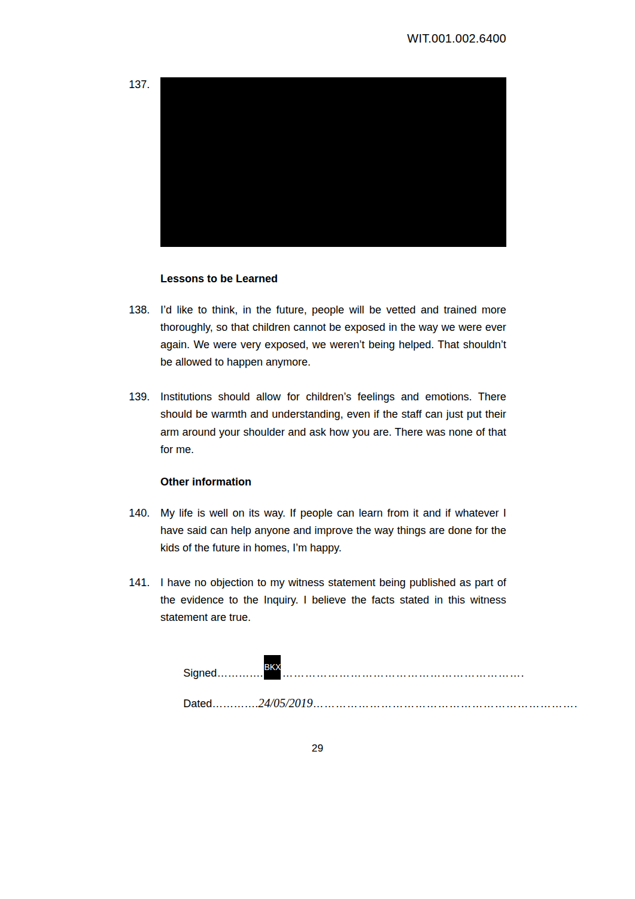WIT.001.002.6400
137.
Lessons to be Learned
138.
I’d like to think, in the future, people will be vetted and trained more thoroughly, so that children cannot be exposed in the way we were ever again. We were very exposed, we weren’t being helped. That shouldn’t be allowed to happen anymore.
139.
Institutions should allow for children’s feelings and emotions. There should be warmth and understanding, even if the staff can just put their arm around your shoulder and ask how you are. There was none of that for me.
Other information
140.
My life is well on its way. If people can learn from it and if whatever I have said can help anyone and improve the way things are done for the kids of the future in homes, I’m happy.
141.
I have no objection to my witness statement being published as part of the evidence to the Inquiry. I believe the facts stated in this witness statement are true.
Signed…………. BKX……………………………………………………….
Dated…………. 24/05/2019…………………………………………………………….
29